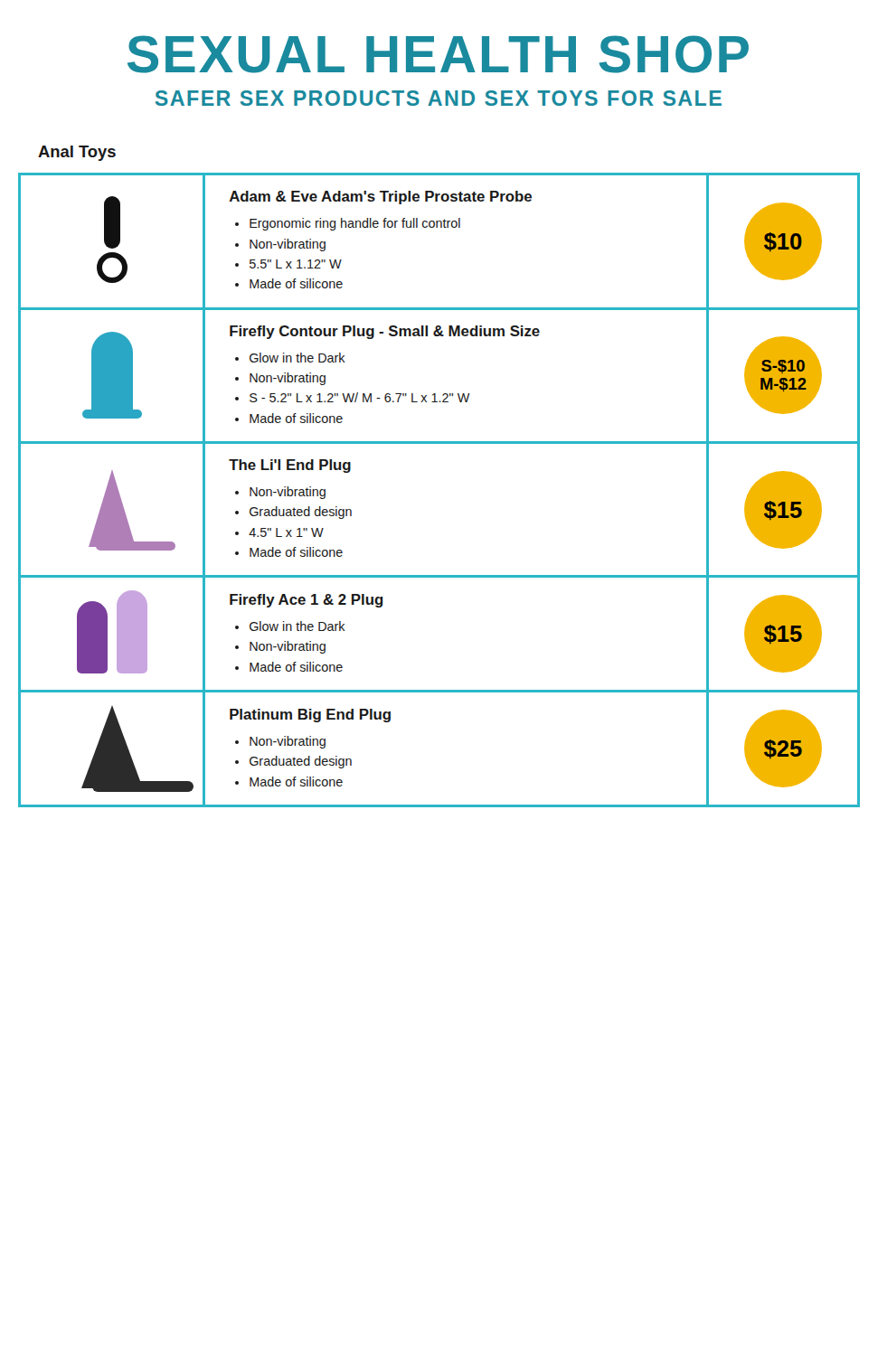SEXUAL HEALTH SHOP
SAFER SEX PRODUCTS AND SEX TOYS FOR SALE
Anal Toys
| | Adam & Eve Adam's Triple Prostate Probe Ergonomic ring handle for full control Non-vibrating 5.5" L x 1.12" W Made of silicone | $10 |
| | Firefly Contour Plug - Small & Medium Size Glow in the Dark Non-vibrating S - 5.2" L x 1.2" W/ M - 6.7" L x 1.2" W Made of silicone | S-$10 M-$12 |
| | The Li'l End Plug Non-vibrating Graduated design 4.5" L x 1" W Made of silicone | $15 |
| | Firefly Ace 1 & 2 Plug Glow in the Dark Non-vibrating Made of silicone | $15 |
| | Platinum Big End Plug Non-vibrating Graduated design Made of silicone | $25 |